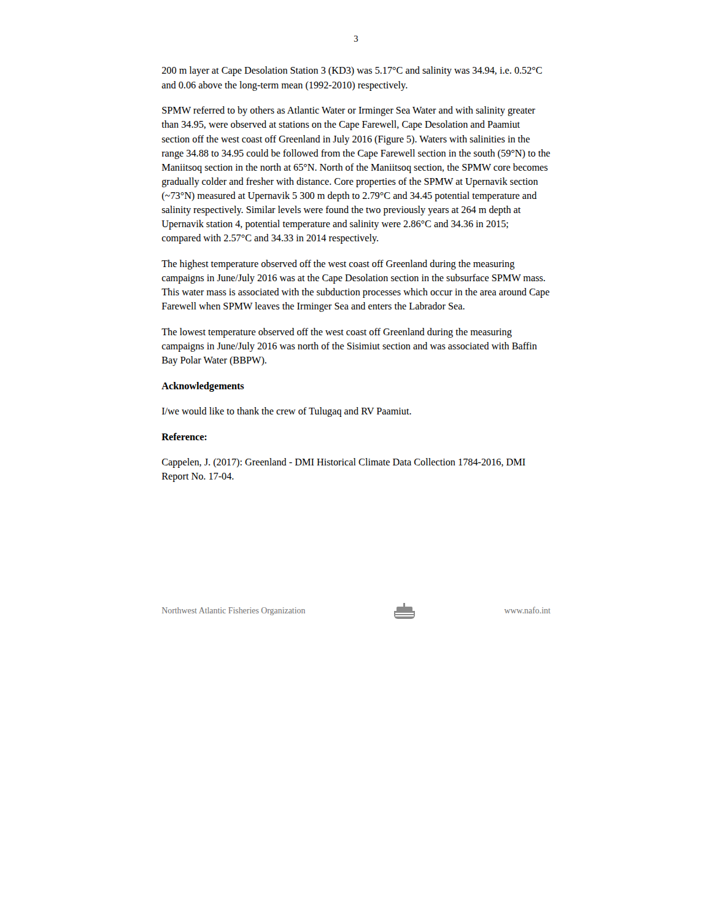3
200 m layer at Cape Desolation Station 3 (KD3) was 5.17°C and salinity was 34.94, i.e. 0.52°C and 0.06 above the long-term mean (1992-2010) respectively.
SPMW referred to by others as Atlantic Water or Irminger Sea Water and with salinity greater than 34.95, were observed at stations on the Cape Farewell, Cape Desolation and Paamiut section off the west coast off Greenland in July 2016 (Figure 5). Waters with salinities in the range 34.88 to 34.95 could be followed from the Cape Farewell section in the south (59°N) to the Maniitsoq section in the north at 65°N. North of the Maniitsoq section, the SPMW core becomes gradually colder and fresher with distance. Core properties of the SPMW at Upernavik section (~73°N) measured at Upernavik 5 300 m depth to 2.79°C and 34.45 potential temperature and salinity respectively. Similar levels were found the two previously years at 264 m depth at Upernavik station 4, potential temperature and salinity were 2.86°C and 34.36 in 2015; compared with 2.57°C and 34.33 in 2014 respectively.
The highest temperature observed off the west coast off Greenland during the measuring campaigns in June/July 2016 was at the Cape Desolation section in the subsurface SPMW mass. This water mass is associated with the subduction processes which occur in the area around Cape Farewell when SPMW leaves the Irminger Sea and enters the Labrador Sea.
The lowest temperature observed off the west coast off Greenland during the measuring campaigns in June/July 2016 was north of the Sisimiut section and was associated with Baffin Bay Polar Water (BBPW).
Acknowledgements
I/we would like to thank the crew of Tulugaq and RV Paamiut.
Reference:
Cappelen, J. (2017): Greenland - DMI Historical Climate Data Collection 1784-2016, DMI Report No. 17-04.
Northwest Atlantic Fisheries Organization
www.nafo.int